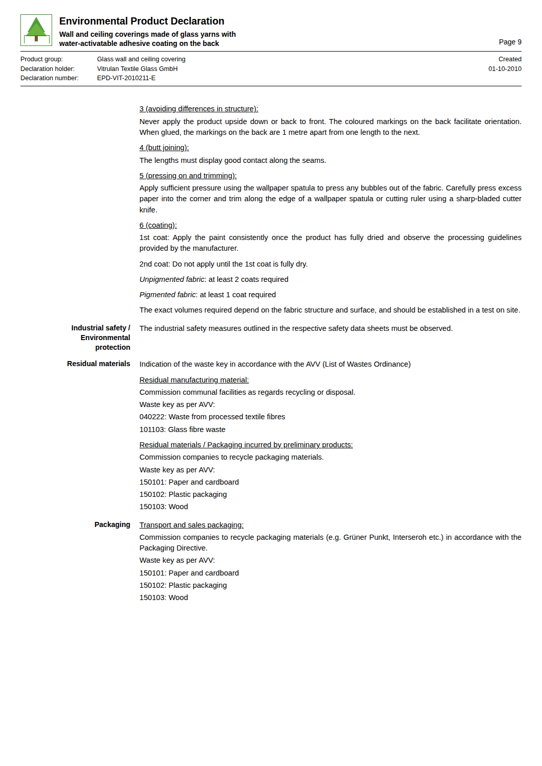Environmental Product Declaration
Wall and ceiling coverings made of glass yarns with
water-activatable adhesive coating on the back
Page 9
| Product group: | Glass wall and ceiling covering | Created |
| Declaration holder: | Vitrulan Textile Glass GmbH | 01-10-2010 |
| Declaration number: | EPD-VIT-2010211-E | |
3 (avoiding differences in structure):
Never apply the product upside down or back to front. The coloured markings on the back facilitate orientation. When glued, the markings on the back are 1 metre apart from one length to the next.
4 (butt joining):
The lengths must display good contact along the seams.
5 (pressing on and trimming):
Apply sufficient pressure using the wallpaper spatula to press any bubbles out of the fabric. Carefully press excess paper into the corner and trim along the edge of a wallpaper spatula or cutting ruler using a sharp-bladed cutter knife.
6 (coating):
1st coat: Apply the paint consistently once the product has fully dried and observe the processing guidelines provided by the manufacturer.
2nd coat: Do not apply until the 1st coat is fully dry.
Unpigmented fabric: at least 2 coats required
Pigmented fabric: at least 1 coat required
The exact volumes required depend on the fabric structure and surface, and should be established in a test on site.
Industrial safety /
Environmental
protection
The industrial safety measures outlined in the respective safety data sheets must be observed.
Residual materials
Indication of the waste key in accordance with the AVV (List of Wastes Ordinance)
Residual manufacturing material:
Commission communal facilities as regards recycling or disposal.
Waste key as per AVV:
040222: Waste from processed textile fibres
101103: Glass fibre waste
Residual materials / Packaging incurred by preliminary products:
Commission companies to recycle packaging materials.
Waste key as per AVV:
150101: Paper and cardboard
150102: Plastic packaging
150103: Wood
Packaging
Transport and sales packaging:
Commission companies to recycle packaging materials (e.g. Grüner Punkt, Interseroh etc.) in accordance with the Packaging Directive.
Waste key as per AVV:
150101: Paper and cardboard
150102: Plastic packaging
150103: Wood